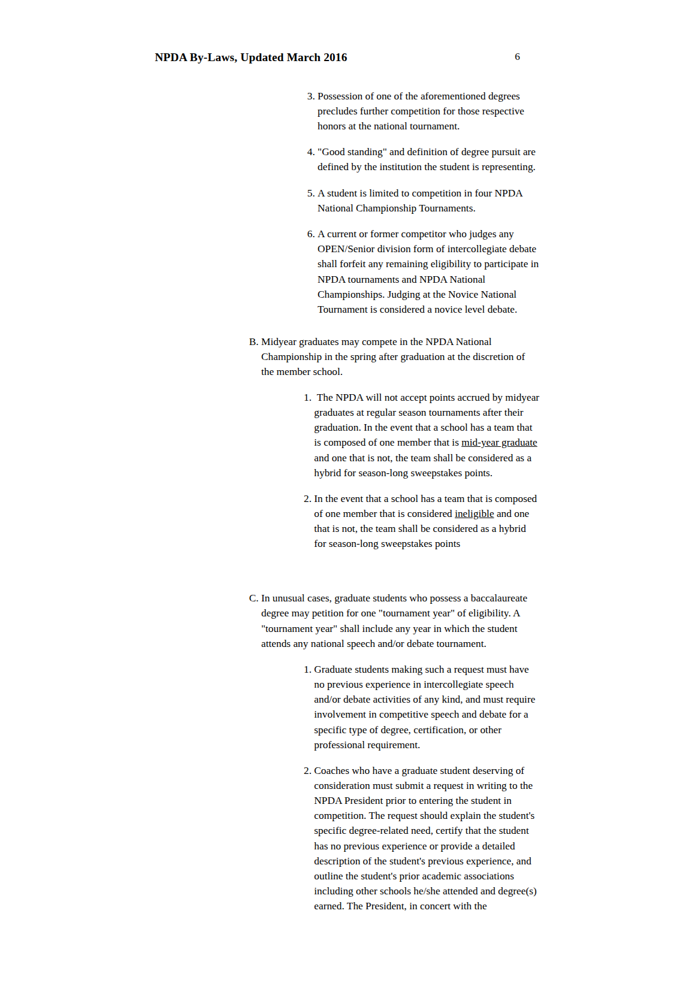NPDA By-Laws, Updated March 2016
6
Possession of one of the aforementioned degrees precludes further competition for those respective honors at the national tournament.
"Good standing" and definition of degree pursuit are defined by the institution the student is representing.
A student is limited to competition in four NPDA National Championship Tournaments.
A current or former competitor who judges any OPEN/Senior division form of intercollegiate debate shall forfeit any remaining eligibility to participate in NPDA tournaments and NPDA National Championships. Judging at the Novice National Tournament is considered a novice level debate.
Midyear graduates may compete in the NPDA National Championship in the spring after graduation at the discretion of the member school.
The NPDA will not accept points accrued by midyear graduates at regular season tournaments after their graduation. In the event that a school has a team that is composed of one member that is mid-year graduate and one that is not, the team shall be considered as a hybrid for season-long sweepstakes points.
In the event that a school has a team that is composed of one member that is considered ineligible and one that is not, the team shall be considered as a hybrid for season-long sweepstakes points
In unusual cases, graduate students who possess a baccalaureate degree may petition for one "tournament year" of eligibility. A "tournament year" shall include any year in which the student attends any national speech and/or debate tournament.
Graduate students making such a request must have no previous experience in intercollegiate speech and/or debate activities of any kind, and must require involvement in competitive speech and debate for a specific type of degree, certification, or other professional requirement.
Coaches who have a graduate student deserving of consideration must submit a request in writing to the NPDA President prior to entering the student in competition. The request should explain the student's specific degree-related need, certify that the student has no previous experience or provide a detailed description of the student's previous experience, and outline the student's prior academic associations including other schools he/she attended and degree(s) earned. The President, in concert with the